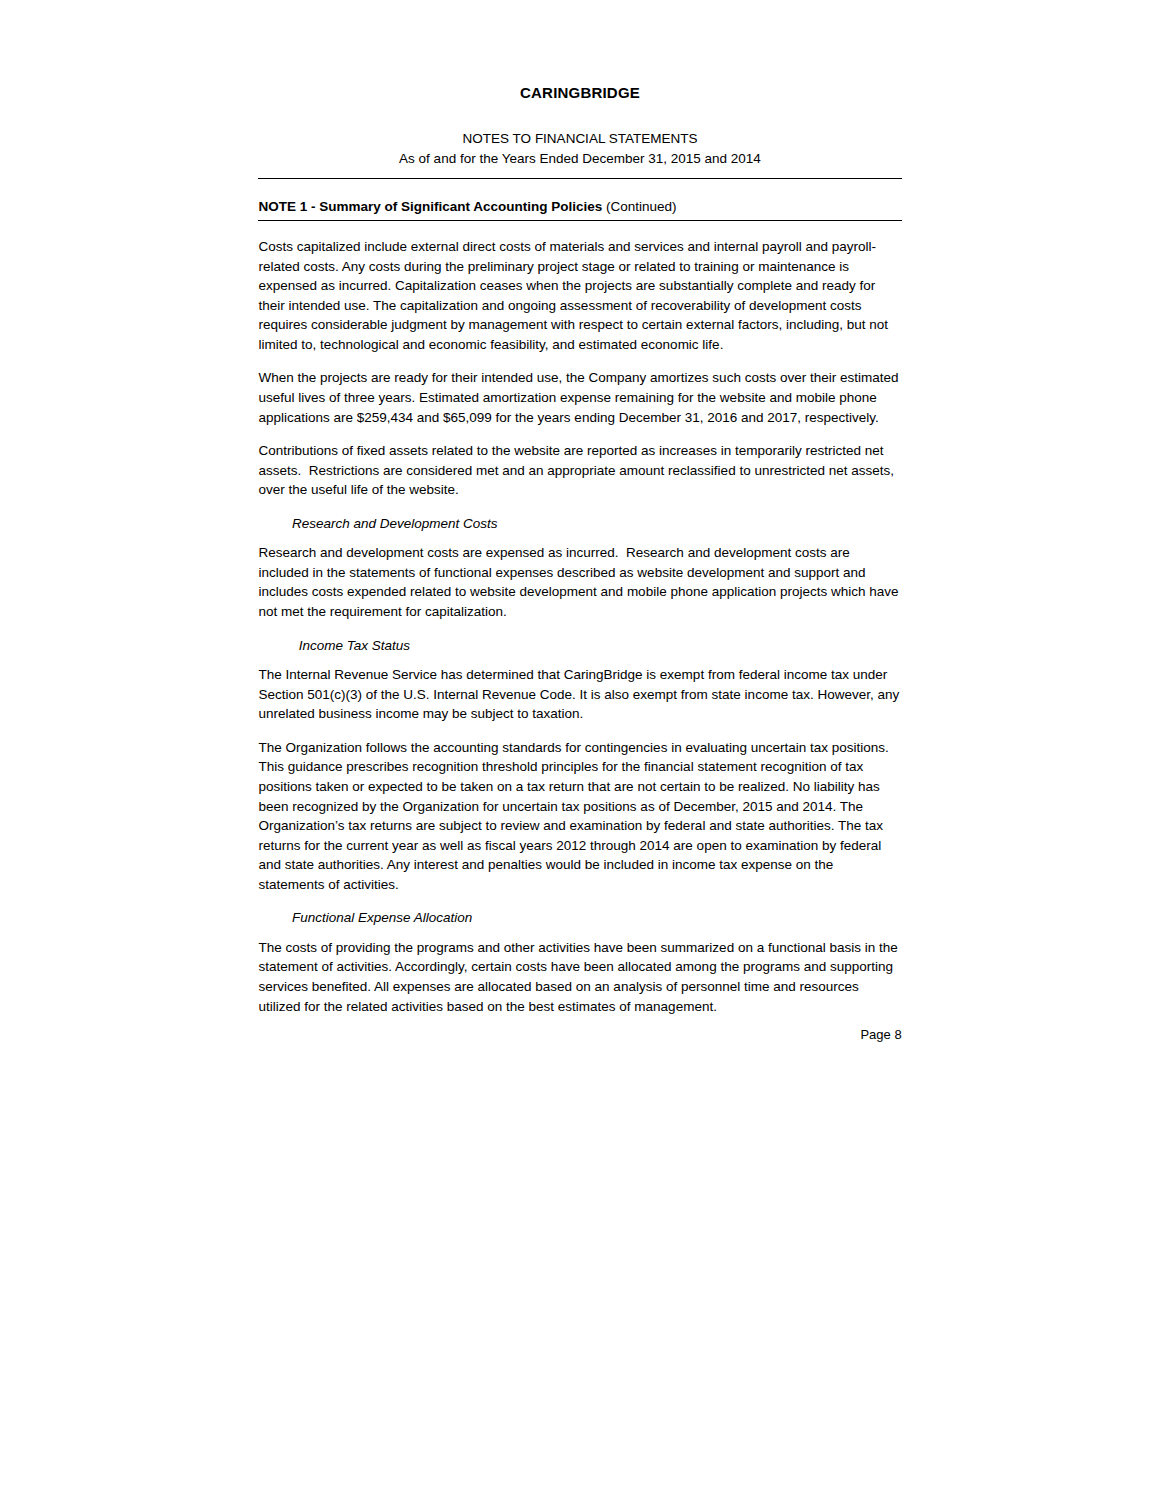CARINGBRIDGE
NOTES TO FINANCIAL STATEMENTS As of and for the Years Ended December 31, 2015 and 2014
NOTE 1 - Summary of Significant Accounting Policies (Continued)
Costs capitalized include external direct costs of materials and services and internal payroll and payroll-related costs. Any costs during the preliminary project stage or related to training or maintenance is expensed as incurred. Capitalization ceases when the projects are substantially complete and ready for their intended use. The capitalization and ongoing assessment of recoverability of development costs requires considerable judgment by management with respect to certain external factors, including, but not limited to, technological and economic feasibility, and estimated economic life.
When the projects are ready for their intended use, the Company amortizes such costs over their estimated useful lives of three years. Estimated amortization expense remaining for the website and mobile phone applications are $259,434 and $65,099 for the years ending December 31, 2016 and 2017, respectively.
Contributions of fixed assets related to the website are reported as increases in temporarily restricted net assets. Restrictions are considered met and an appropriate amount reclassified to unrestricted net assets, over the useful life of the website.
Research and Development Costs
Research and development costs are expensed as incurred. Research and development costs are included in the statements of functional expenses described as website development and support and includes costs expended related to website development and mobile phone application projects which have not met the requirement for capitalization.
Income Tax Status
The Internal Revenue Service has determined that CaringBridge is exempt from federal income tax under Section 501(c)(3) of the U.S. Internal Revenue Code. It is also exempt from state income tax. However, any unrelated business income may be subject to taxation.
The Organization follows the accounting standards for contingencies in evaluating uncertain tax positions. This guidance prescribes recognition threshold principles for the financial statement recognition of tax positions taken or expected to be taken on a tax return that are not certain to be realized. No liability has been recognized by the Organization for uncertain tax positions as of December, 2015 and 2014. The Organization’s tax returns are subject to review and examination by federal and state authorities. The tax returns for the current year as well as fiscal years 2012 through 2014 are open to examination by federal and state authorities. Any interest and penalties would be included in income tax expense on the statements of activities.
Functional Expense Allocation
The costs of providing the programs and other activities have been summarized on a functional basis in the statement of activities. Accordingly, certain costs have been allocated among the programs and supporting services benefited. All expenses are allocated based on an analysis of personnel time and resources utilized for the related activities based on the best estimates of management.
Page 8